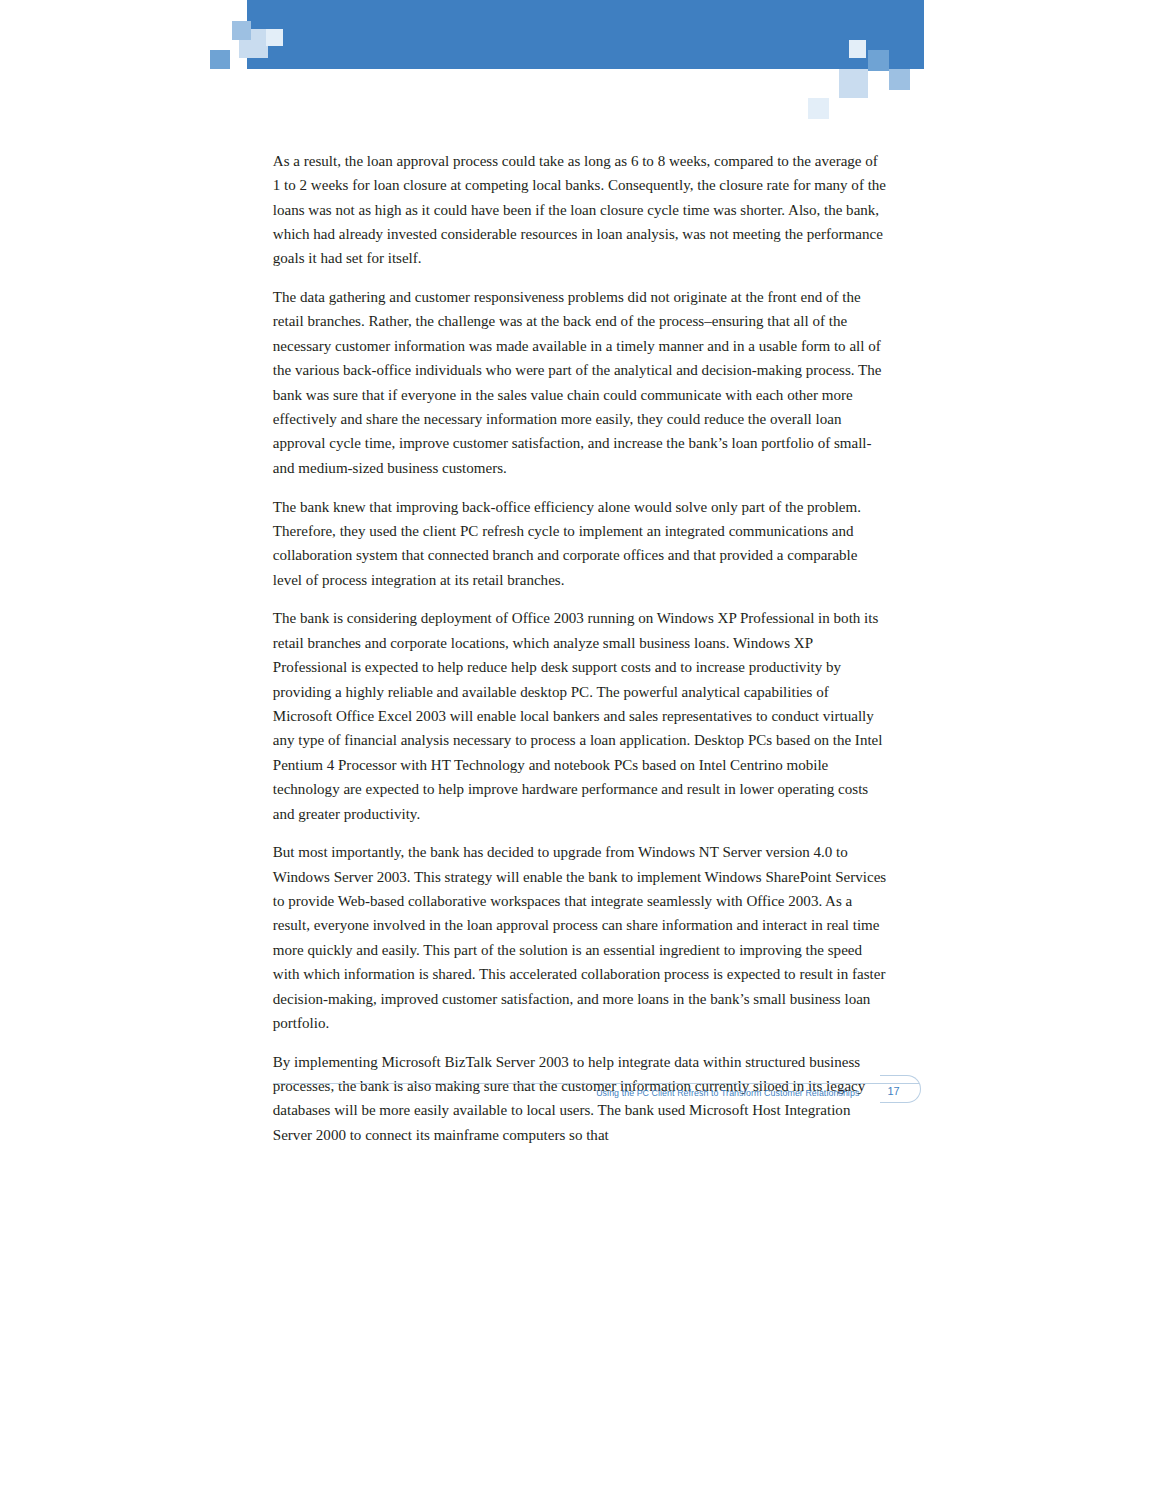As a result, the loan approval process could take as long as 6 to 8 weeks, compared to the average of 1 to 2 weeks for loan closure at competing local banks. Consequently, the closure rate for many of the loans was not as high as it could have been if the loan closure cycle time was shorter. Also, the bank, which had already invested considerable resources in loan analysis, was not meeting the performance goals it had set for itself.
The data gathering and customer responsiveness problems did not originate at the front end of the retail branches. Rather, the challenge was at the back end of the process–ensuring that all of the necessary customer information was made available in a timely manner and in a usable form to all of the various back-office individuals who were part of the analytical and decision-making process. The bank was sure that if everyone in the sales value chain could communicate with each other more effectively and share the necessary information more easily, they could reduce the overall loan approval cycle time, improve customer satisfaction, and increase the bank’s loan portfolio of small- and medium-sized business customers.
The bank knew that improving back-office efficiency alone would solve only part of the problem. Therefore, they used the client PC refresh cycle to implement an integrated communications and collaboration system that connected branch and corporate offices and that provided a comparable level of process integration at its retail branches.
The bank is considering deployment of Office 2003 running on Windows XP Professional in both its retail branches and corporate locations, which analyze small business loans. Windows XP Professional is expected to help reduce help desk support costs and to increase productivity by providing a highly reliable and available desktop PC. The powerful analytical capabilities of Microsoft Office Excel 2003 will enable local bankers and sales representatives to conduct virtually any type of financial analysis necessary to process a loan application. Desktop PCs based on the Intel Pentium 4 Processor with HT Technology and notebook PCs based on Intel Centrino mobile technology are expected to help improve hardware performance and result in lower operating costs and greater productivity.
But most importantly, the bank has decided to upgrade from Windows NT Server version 4.0 to Windows Server 2003. This strategy will enable the bank to implement Windows SharePoint Services to provide Web-based collaborative workspaces that integrate seamlessly with Office 2003. As a result, everyone involved in the loan approval process can share information and interact in real time more quickly and easily. This part of the solution is an essential ingredient to improving the speed with which information is shared. This accelerated collaboration process is expected to result in faster decision-making, improved customer satisfaction, and more loans in the bank’s small business loan portfolio.
By implementing Microsoft BizTalk Server 2003 to help integrate data within structured business processes, the bank is also making sure that the customer information currently siloed in its legacy databases will be more easily available to local users. The bank used Microsoft Host Integration Server 2000 to connect its mainframe computers so that
Using the PC Client Refresh to Transform Customer Relationships
17